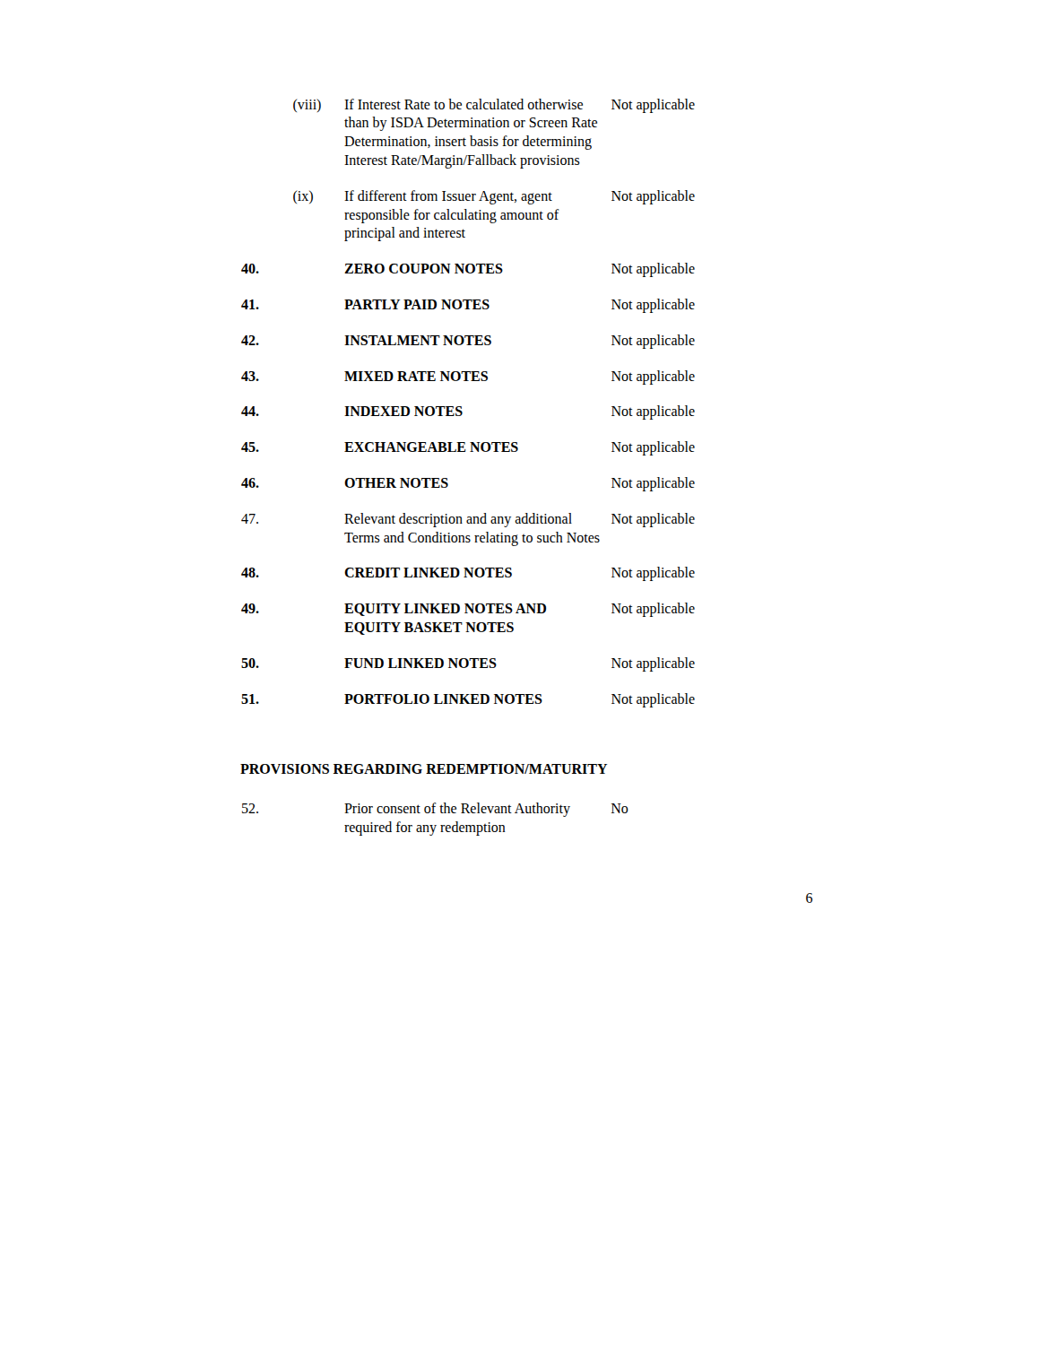| | (viii) | If Interest Rate to be calculated otherwise than by ISDA Determination or Screen Rate Determination, insert basis for determining Interest Rate/Margin/Fallback provisions | Not applicable |
| | (ix) | If different from Issuer Agent, agent responsible for calculating amount of principal and interest | Not applicable |
| 40. | | ZERO COUPON NOTES | Not applicable |
| 41. | | PARTLY PAID NOTES | Not applicable |
| 42. | | INSTALMENT NOTES | Not applicable |
| 43. | | MIXED RATE NOTES | Not applicable |
| 44. | | INDEXED NOTES | Not applicable |
| 45. | | EXCHANGEABLE NOTES | Not applicable |
| 46. | | OTHER NOTES | Not applicable |
| 47. | | Relevant description and any additional Terms and Conditions relating to such Notes | Not applicable |
| 48. | | CREDIT LINKED NOTES | Not applicable |
| 49. | | EQUITY LINKED NOTES AND EQUITY BASKET NOTES | Not applicable |
| 50. | | FUND LINKED NOTES | Not applicable |
| 51. | | PORTFOLIO LINKED NOTES | Not applicable |
PROVISIONS REGARDING REDEMPTION/MATURITY
| 52. | | Prior consent of the Relevant Authority required for any redemption | No |
6